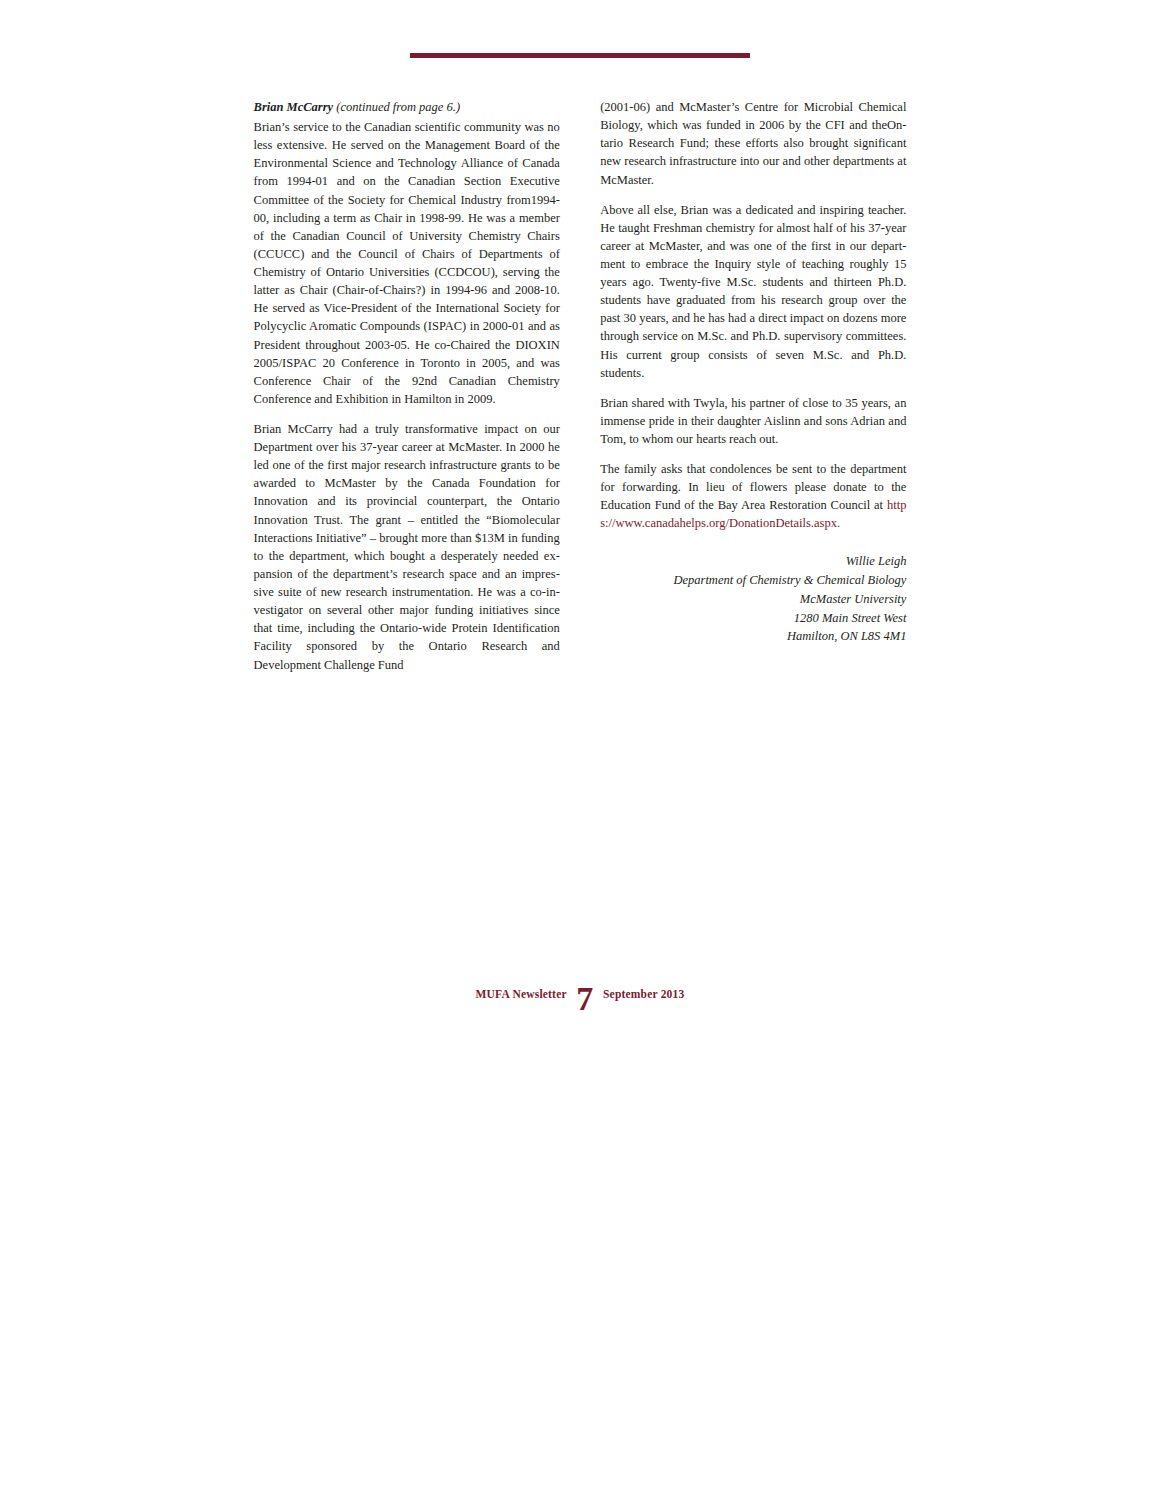Brian McCarry (continued from page 6.)
Brian’s service to the Canadian scientific community was no less extensive. He served on the Management Board of the Environmental Science and Technology Alliance of Canada from 1994-01 and on the Canadian Section Executive Committee of the Society for Chemical Industry from1994-00, including a term as Chair in 1998-99. He was a member of the Canadian Council of University Chemistry Chairs (CCUCC) and the Council of Chairs of Departments of Chemistry of Ontario Universities (CCDCOU), serving the latter as Chair (Chair-of-Chairs?) in 1994-96 and 2008-10. He served as Vice-President of the International Society for Polycyclic Aromatic Compounds (ISPAC) in 2000-01 and as President throughout 2003-05. He co-Chaired the DIOXIN 2005/ISPAC 20 Conference in Toronto in 2005, and was Conference Chair of the 92nd Canadian Chemistry Conference and Exhibition in Hamilton in 2009.
Brian McCarry had a truly transformative impact on our Department over his 37-year career at McMaster. In 2000 he led one of the first major research infrastructure grants to be awarded to McMaster by the Canada Foundation for Innovation and its provincial counterpart, the Ontario Innovation Trust. The grant – entitled the “Biomolecular Interactions Initiative” – brought more than $13M in funding to the department, which bought a desperately needed expansion of the department’s research space and an impressive suite of new research instrumentation. He was a co-investigator on several other major funding initiatives since that time, including the Ontario-wide Protein Identification Facility sponsored by the Ontario Research and Development Challenge Fund
(2001-06) and McMaster’s Centre for Microbial Chemical Biology, which was funded in 2006 by the CFI and theOntario Research Fund; these efforts also brought significant new research infrastructure into our and other departments at McMaster.
Above all else, Brian was a dedicated and inspiring teacher. He taught Freshman chemistry for almost half of his 37-year career at McMaster, and was one of the first in our department to embrace the Inquiry style of teaching roughly 15 years ago. Twenty-five M.Sc. students and thirteen Ph.D. students have graduated from his research group over the past 30 years, and he has had a direct impact on dozens more through service on M.Sc. and Ph.D. supervisory committees. His current group consists of seven M.Sc. and Ph.D. students.
Brian shared with Twyla, his partner of close to 35 years, an immense pride in their daughter Aislinn and sons Adrian and Tom, to whom our hearts reach out.
The family asks that condolences be sent to the department for forwarding. In lieu of flowers please donate to the Education Fund of the Bay Area Restoration Council at https://www.canadahelps.org/DonationDetails.aspx.
Willie Leigh
Department of Chemistry & Chemical Biology
McMaster University
1280 Main Street West
Hamilton, ON L8S 4M1
MUFA Newsletter 7 September 2013